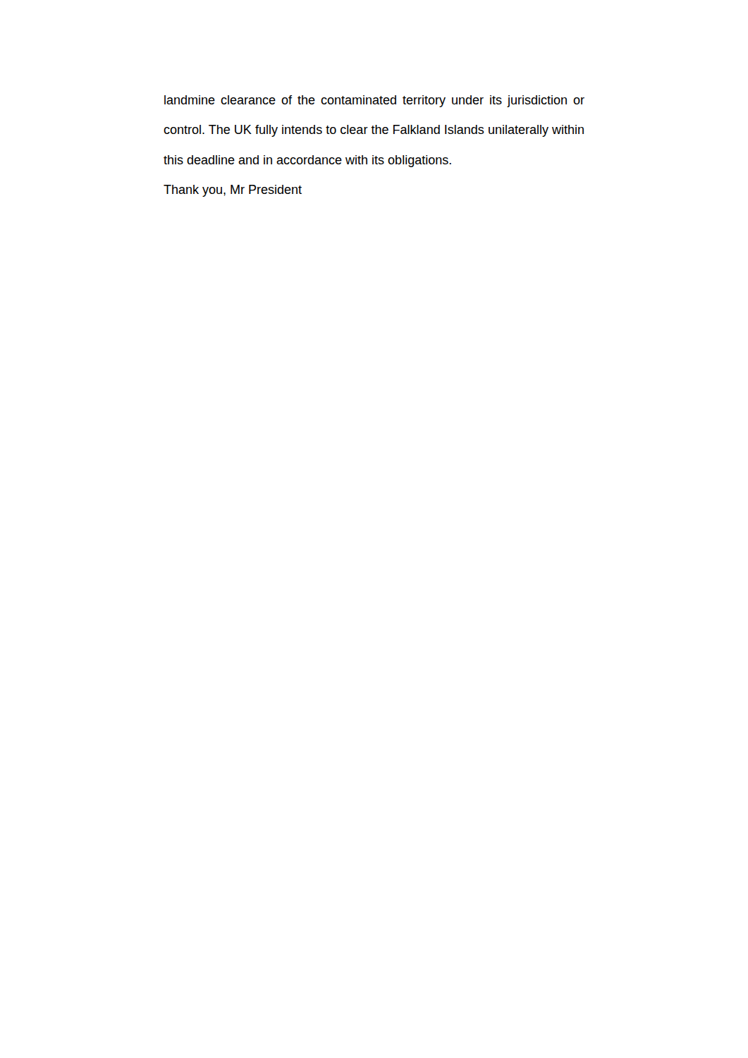landmine clearance of the contaminated territory under its jurisdiction or control. The UK fully intends to clear the Falkland Islands unilaterally within this deadline and in accordance with its obligations.
Thank you, Mr President